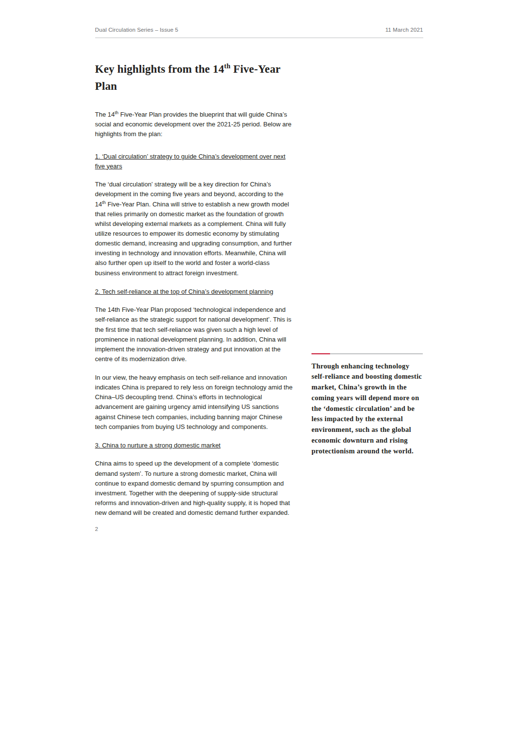Dual Circulation Series – Issue 5
11 March 2021
Key highlights from the 14th Five-Year Plan
The 14th Five-Year Plan provides the blueprint that will guide China’s social and economic development over the 2021-25 period. Below are highlights from the plan:
1. ‘Dual circulation’ strategy to guide China’s development over next five years
The ‘dual circulation’ strategy will be a key direction for China’s development in the coming five years and beyond, according to the 14th Five-Year Plan. China will strive to establish a new growth model that relies primarily on domestic market as the foundation of growth whilst developing external markets as a complement. China will fully utilize resources to empower its domestic economy by stimulating domestic demand, increasing and upgrading consumption, and further investing in technology and innovation efforts. Meanwhile, China will also further open up itself to the world and foster a world-class business environment to attract foreign investment.
2. Tech self-reliance at the top of China’s development planning
The 14th Five-Year Plan proposed ‘technological independence and self-reliance as the strategic support for national development’. This is the first time that tech self-reliance was given such a high level of prominence in national development planning. In addition, China will implement the innovation-driven strategy and put innovation at the centre of its modernization drive.
In our view, the heavy emphasis on tech self-reliance and innovation indicates China is prepared to rely less on foreign technology amid the China–US decoupling trend. China’s efforts in technological advancement are gaining urgency amid intensifying US sanctions against Chinese tech companies, including banning major Chinese tech companies from buying US technology and components.
3. China to nurture a strong domestic market
China aims to speed up the development of a complete ‘domestic demand system’. To nurture a strong domestic market, China will continue to expand domestic demand by spurring consumption and investment. Together with the deepening of supply-side structural reforms and innovation-driven and high-quality supply, it is hoped that new demand will be created and domestic demand further expanded.
Through enhancing technology self-reliance and boosting domestic market, China’s growth in the coming years will depend more on the ‘domestic circulation’ and be less impacted by the external environment, such as the global economic downturn and rising protectionism around the world.
2